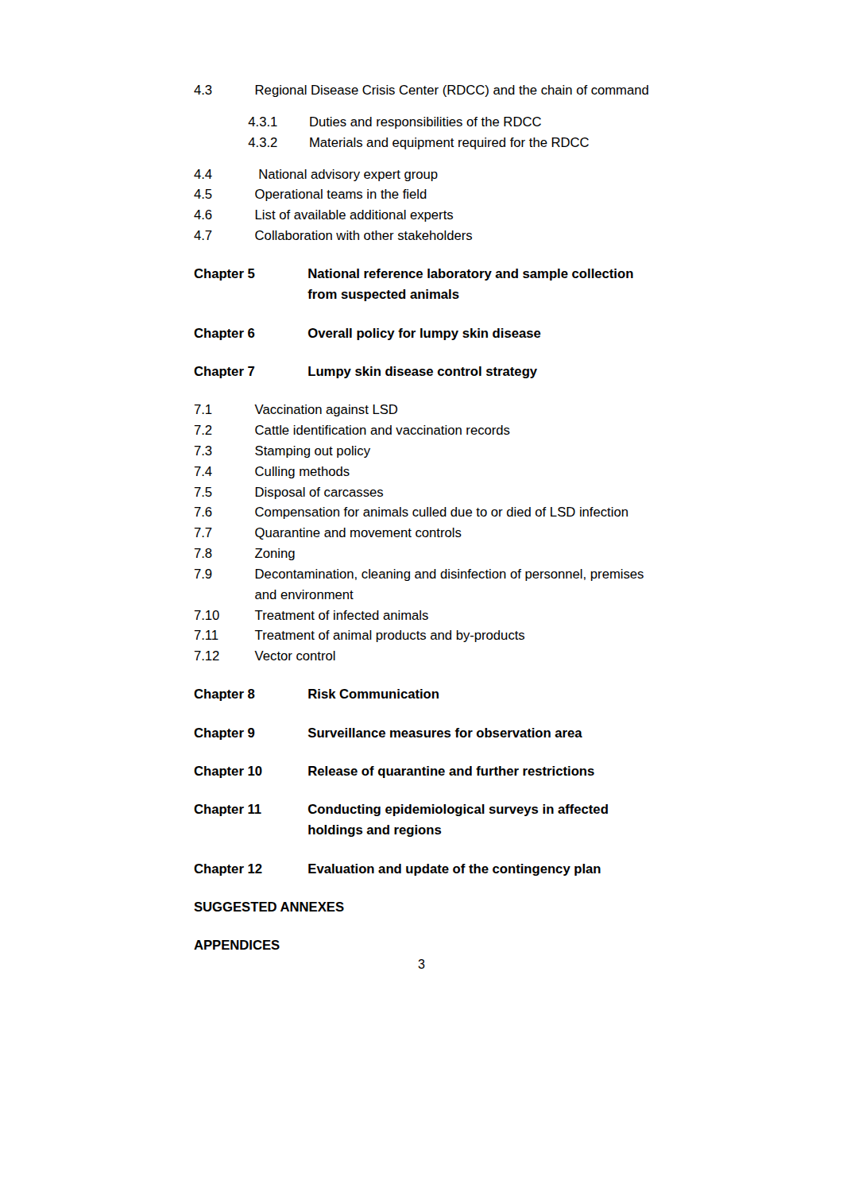4.3 Regional Disease Crisis Center (RDCC) and the chain of command
4.3.1 Duties and responsibilities of the RDCC
4.3.2 Materials and equipment required for the RDCC
4.4 National advisory expert group
4.5 Operational teams in the field
4.6 List of available additional experts
4.7 Collaboration with other stakeholders
Chapter 5 National reference laboratory and sample collection from suspected animals
Chapter 6 Overall policy for lumpy skin disease
Chapter 7 Lumpy skin disease control strategy
7.1 Vaccination against LSD
7.2 Cattle identification and vaccination records
7.3 Stamping out policy
7.4 Culling methods
7.5 Disposal of carcasses
7.6 Compensation for animals culled due to or died of LSD infection
7.7 Quarantine and movement controls
7.8 Zoning
7.9 Decontamination, cleaning and disinfection of personnel, premises and environment
7.10 Treatment of infected animals
7.11 Treatment of animal products and by-products
7.12 Vector control
Chapter 8 Risk Communication
Chapter 9 Surveillance measures for observation area
Chapter 10 Release of quarantine and further restrictions
Chapter 11 Conducting epidemiological surveys in affected holdings and regions
Chapter 12 Evaluation and update of the contingency plan
SUGGESTED ANNEXES
APPENDICES
3